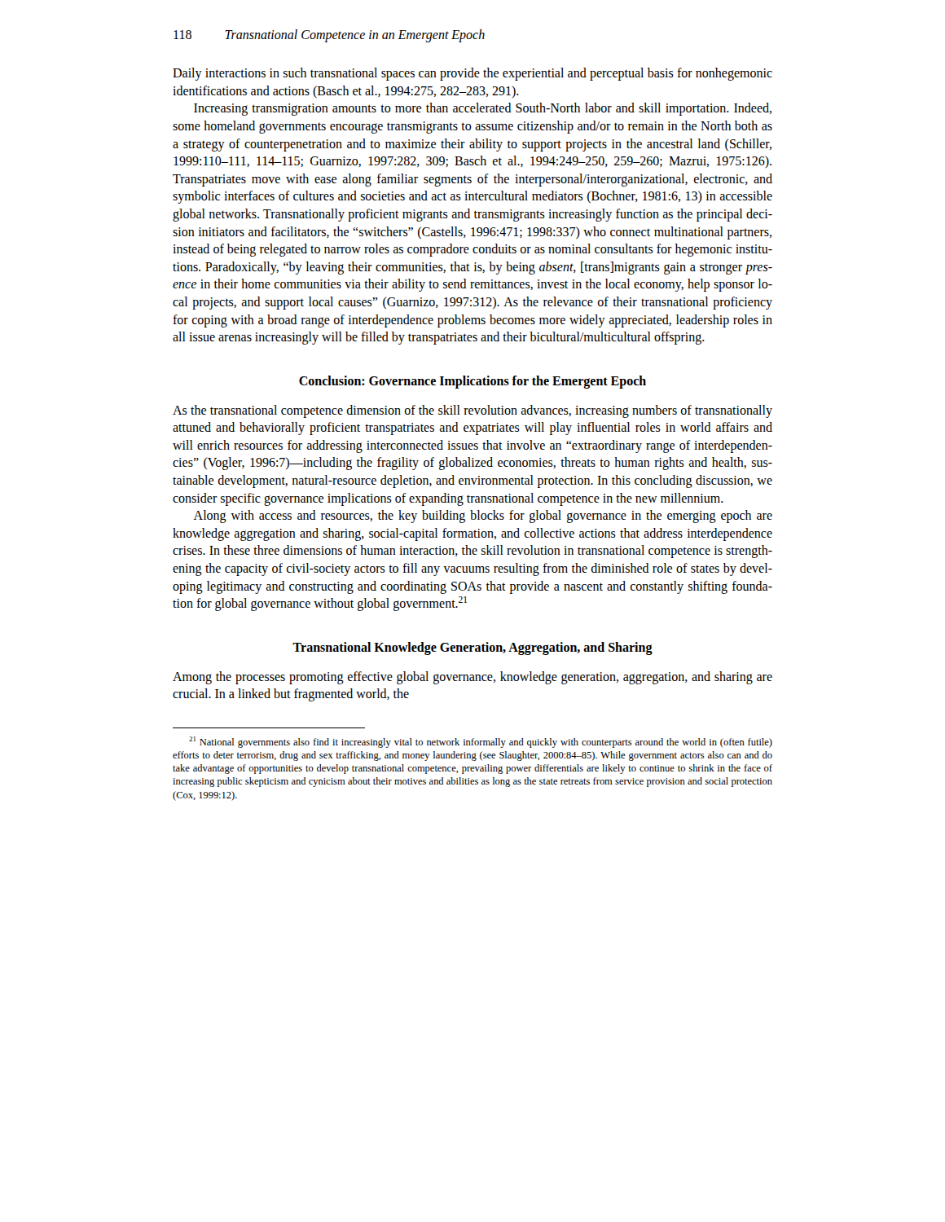118 Transnational Competence in an Emergent Epoch
Daily interactions in such transnational spaces can provide the experiential and perceptual basis for nonhegemonic identifications and actions (Basch et al., 1994:275, 282–283, 291).
Increasing transmigration amounts to more than accelerated South-North labor and skill importation. Indeed, some homeland governments encourage transmigrants to assume citizenship and/or to remain in the North both as a strategy of counterpenetration and to maximize their ability to support projects in the ancestral land (Schiller, 1999:110–111, 114–115; Guarnizo, 1997:282, 309; Basch et al., 1994:249–250, 259–260; Mazrui, 1975:126). Transpatriates move with ease along familiar segments of the interpersonal/interorganizational, electronic, and symbolic interfaces of cultures and societies and act as intercultural mediators (Bochner, 1981:6, 13) in accessible global networks. Transnationally proficient migrants and transmigrants increasingly function as the principal decision initiators and facilitators, the “switchers” (Castells, 1996:471; 1998:337) who connect multinational partners, instead of being relegated to narrow roles as compradore conduits or as nominal consultants for hegemonic institutions. Paradoxically, “by leaving their communities, that is, by being absent, [trans]migrants gain a stronger presence in their home communities via their ability to send remittances, invest in the local economy, help sponsor local projects, and support local causes” (Guarnizo, 1997:312). As the relevance of their transnational proficiency for coping with a broad range of interdependence problems becomes more widely appreciated, leadership roles in all issue arenas increasingly will be filled by transpatriates and their bicultural/multicultural offspring.
Conclusion: Governance Implications for the Emergent Epoch
As the transnational competence dimension of the skill revolution advances, increasing numbers of transnationally attuned and behaviorally proficient transpatriates and expatriates will play influential roles in world affairs and will enrich resources for addressing interconnected issues that involve an “extraordinary range of interdependencies” (Vogler, 1996:7)—including the fragility of globalized economies, threats to human rights and health, sustainable development, natural-resource depletion, and environmental protection. In this concluding discussion, we consider specific governance implications of expanding transnational competence in the new millennium.
Along with access and resources, the key building blocks for global governance in the emerging epoch are knowledge aggregation and sharing, social-capital formation, and collective actions that address interdependence crises. In these three dimensions of human interaction, the skill revolution in transnational competence is strengthening the capacity of civil-society actors to fill any vacuums resulting from the diminished role of states by developing legitimacy and constructing and coordinating SOAs that provide a nascent and constantly shifting foundation for global governance without global government.21
Transnational Knowledge Generation, Aggregation, and Sharing
Among the processes promoting effective global governance, knowledge generation, aggregation, and sharing are crucial. In a linked but fragmented world, the
21 National governments also find it increasingly vital to network informally and quickly with counterparts around the world in (often futile) efforts to deter terrorism, drug and sex trafficking, and money laundering (see Slaughter, 2000:84–85). While government actors also can and do take advantage of opportunities to develop transnational competence, prevailing power differentials are likely to continue to shrink in the face of increasing public skepticism and cynicism about their motives and abilities as long as the state retreats from service provision and social protection (Cox, 1999:12).